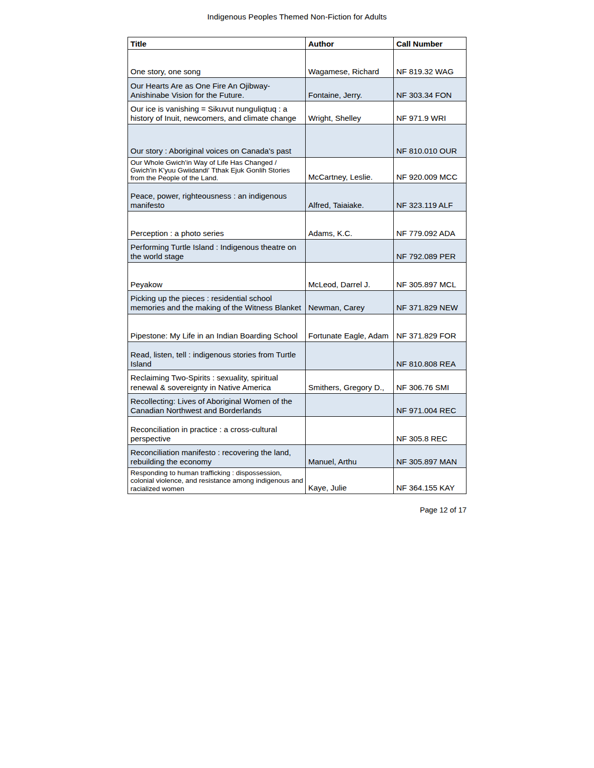Indigenous Peoples Themed Non-Fiction for Adults
| Title | Author | Call Number |
| --- | --- | --- |
| One story, one song | Wagamese, Richard | NF 819.32 WAG |
| Our Hearts Are as One Fire An Ojibway-Anishinabe Vision for the Future. | Fontaine, Jerry. | NF 303.34 FON |
| Our ice is vanishing = Sikuvut nunguliqtuq : a history of Inuit, newcomers, and climate change | Wright, Shelley | NF 971.9 WRI |
| Our story : Aboriginal voices on Canada's past | | NF 810.010 OUR |
| Our Whole Gwich'in Way of Life Has Changed / Gwich'in K'yuu Gwiidandi' Tthak Ejuk Gonlih Stories from the People of the Land. | McCartney, Leslie. | NF 920.009 MCC |
| Peace, power, righteousness : an indigenous manifesto | Alfred, Taiaiake. | NF 323.119 ALF |
| Perception : a photo series | Adams, K.C. | NF 779.092 ADA |
| Performing Turtle Island : Indigenous theatre on the world stage | | NF 792.089 PER |
| Peyakow | McLeod, Darrel J. | NF 305.897 MCL |
| Picking up the pieces : residential school memories and the making of the Witness Blanket | Newman, Carey | NF 371.829 NEW |
| Pipestone: My Life in an Indian Boarding School | Fortunate Eagle, Adam | NF 371.829 FOR |
| Read, listen, tell : indigenous stories from Turtle Island | | NF 810.808 REA |
| Reclaiming Two-Spirits : sexuality, spiritual renewal & sovereignty in Native America | Smithers, Gregory D., | NF 306.76 SMI |
| Recollecting: Lives of Aboriginal Women of the Canadian Northwest and Borderlands | | NF 971.004 REC |
| Reconciliation in practice : a cross-cultural perspective | | NF 305.8 REC |
| Reconciliation manifesto : recovering the land, rebuilding the economy | Manuel, Arthu | NF 305.897 MAN |
| Responding to human trafficking : dispossession, colonial violence, and resistance among indigenous and racialized women | Kaye, Julie | NF 364.155 KAY |
Page 12 of 17